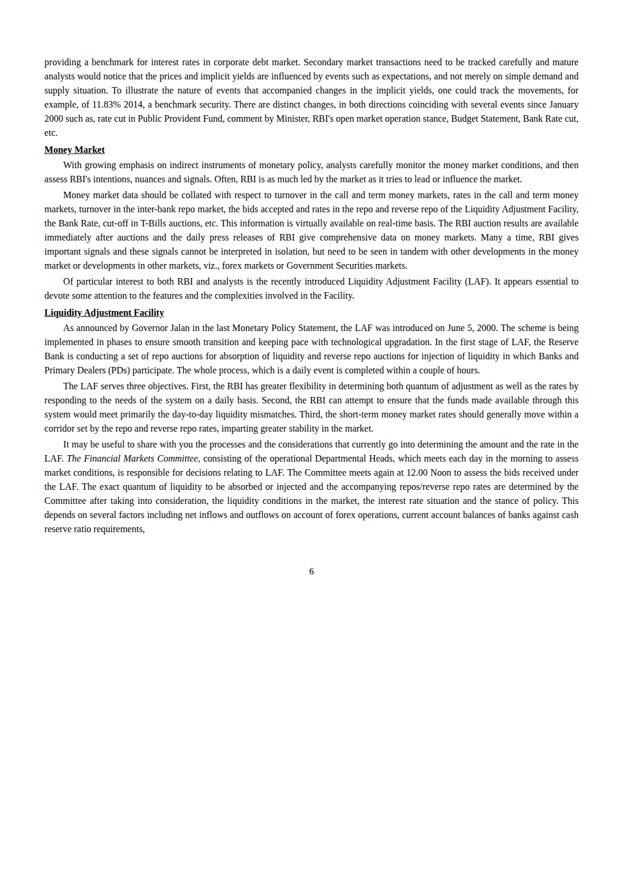providing a benchmark for interest rates in corporate debt market. Secondary market transactions need to be tracked carefully and mature analysts would notice that the prices and implicit yields are influenced by events such as expectations, and not merely on simple demand and supply situation. To illustrate the nature of events that accompanied changes in the implicit yields, one could track the movements, for example, of 11.83% 2014, a benchmark security. There are distinct changes, in both directions coinciding with several events since January 2000 such as, rate cut in Public Provident Fund, comment by Minister, RBI's open market operation stance, Budget Statement, Bank Rate cut, etc.
Money Market
With growing emphasis on indirect instruments of monetary policy, analysts carefully monitor the money market conditions, and then assess RBI's intentions, nuances and signals. Often, RBI is as much led by the market as it tries to lead or influence the market.
Money market data should be collated with respect to turnover in the call and term money markets, rates in the call and term money markets, turnover in the inter-bank repo market, the bids accepted and rates in the repo and reverse repo of the Liquidity Adjustment Facility, the Bank Rate, cut-off in T-Bills auctions, etc. This information is virtually available on real-time basis. The RBI auction results are available immediately after auctions and the daily press releases of RBI give comprehensive data on money markets. Many a time, RBI gives important signals and these signals cannot be interpreted in isolation, but need to be seen in tandem with other developments in the money market or developments in other markets, viz., forex markets or Government Securities markets.
Of particular interest to both RBI and analysts is the recently introduced Liquidity Adjustment Facility (LAF). It appears essential to devote some attention to the features and the complexities involved in the Facility.
Liquidity Adjustment Facility
As announced by Governor Jalan in the last Monetary Policy Statement, the LAF was introduced on June 5, 2000. The scheme is being implemented in phases to ensure smooth transition and keeping pace with technological upgradation. In the first stage of LAF, the Reserve Bank is conducting a set of repo auctions for absorption of liquidity and reverse repo auctions for injection of liquidity in which Banks and Primary Dealers (PDs) participate. The whole process, which is a daily event is completed within a couple of hours.
The LAF serves three objectives. First, the RBI has greater flexibility in determining both quantum of adjustment as well as the rates by responding to the needs of the system on a daily basis. Second, the RBI can attempt to ensure that the funds made available through this system would meet primarily the day-to-day liquidity mismatches. Third, the short-term money market rates should generally move within a corridor set by the repo and reverse repo rates, imparting greater stability in the market.
It may be useful to share with you the processes and the considerations that currently go into determining the amount and the rate in the LAF. The Financial Markets Committee, consisting of the operational Departmental Heads, which meets each day in the morning to assess market conditions, is responsible for decisions relating to LAF. The Committee meets again at 12.00 Noon to assess the bids received under the LAF. The exact quantum of liquidity to be absorbed or injected and the accompanying repos/reverse repo rates are determined by the Committee after taking into consideration, the liquidity conditions in the market, the interest rate situation and the stance of policy. This depends on several factors including net inflows and outflows on account of forex operations, current account balances of banks against cash reserve ratio requirements,
6